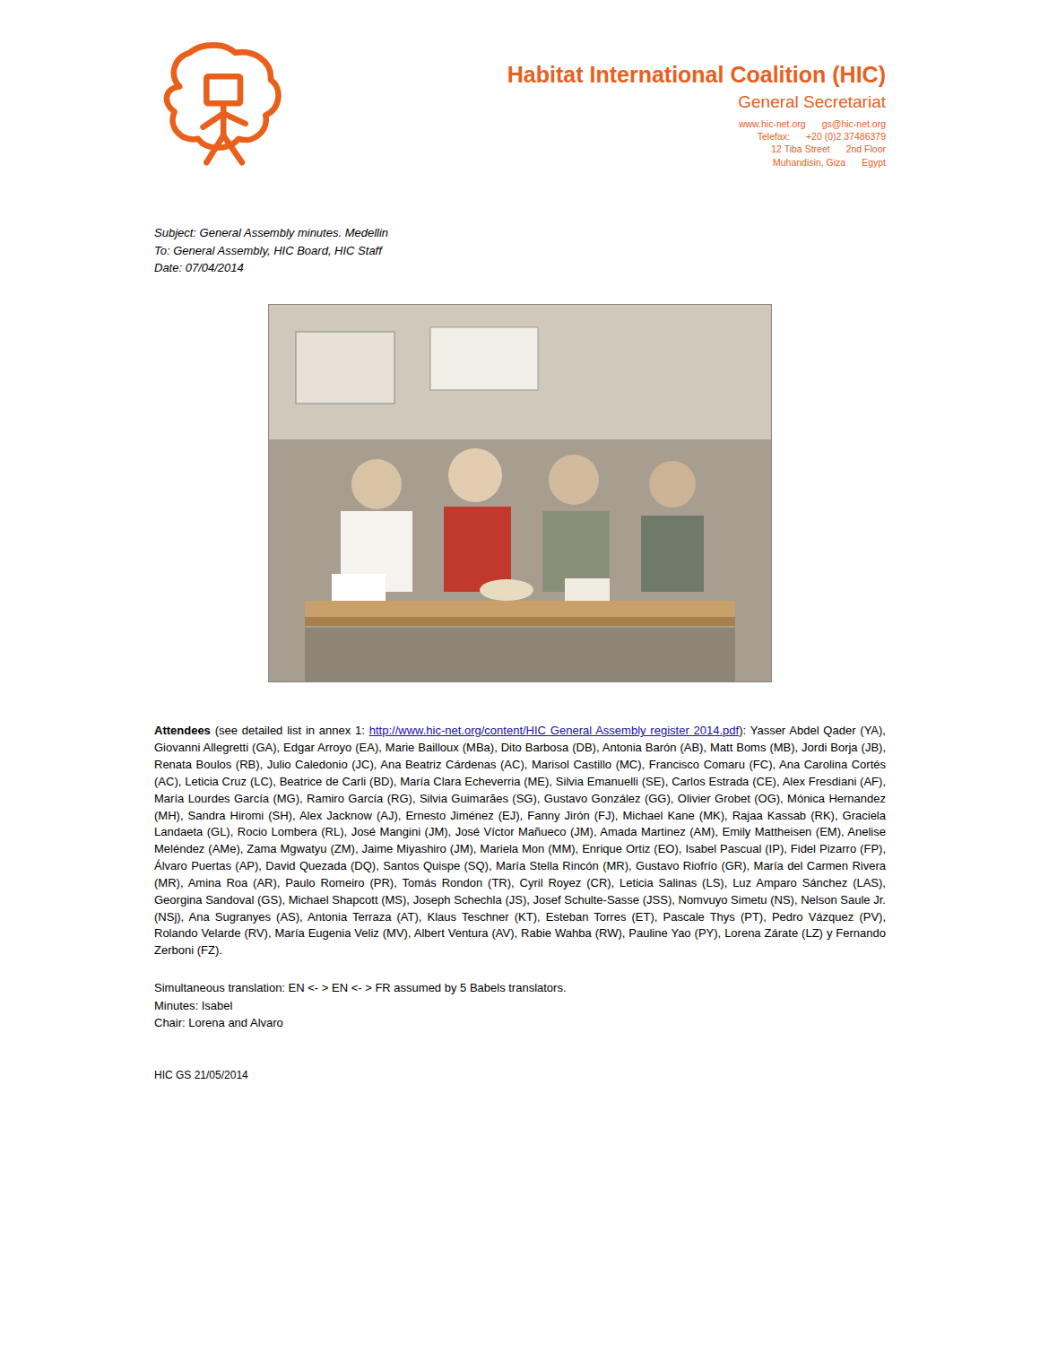Habitat International Coalition (HIC)
General Secretariat
www.hic-net.org gs@hic-net.org
Telefax:+20 (0)2 37486379
12 Tiba Street 2nd Floor
Muhandisin, Giza Egypt
Subject: General Assembly minutes. Medellin
To: General Assembly, HIC Board, HIC Staff
Date: 07/04/2014
Attendees (see detailed list in annex 1: http://www.hic-net.org/content/HIC General Assembly register 2014.pdf): Yasser Abdel Qader (YA), Giovanni Allegretti (GA), Edgar Arroyo (EA), Marie Bailloux (MBa), Dito Barbosa (DB), Antonia Barón (AB), Matt Boms (MB), Jordi Borja (JB), Renata Boulos (RB), Julio Caledonio (JC), Ana Beatriz Cárdenas (AC), Marisol Castillo (MC), Francisco Comaru (FC), Ana Carolina Cortés (AC), Leticia Cruz (LC), Beatrice de Carli (BD), María Clara Echeverria (ME), Silvia Emanuelli (SE), Carlos Estrada (CE), Alex Fresdiani (AF), María Lourdes García (MG), Ramiro García (RG), Silvia Guimarães (SG), Gustavo González (GG), Olivier Grobet (OG), Mónica Hernandez (MH), Sandra Hiromi (SH), Alex Jacknow (AJ), Ernesto Jiménez (EJ), Fanny Jirón (FJ), Michael Kane (MK), Rajaa Kassab (RK), Graciela Landaeta (GL), Rocio Lombera (RL), José Mangini (JM), José Víctor Mañueco (JM), Amada Martinez (AM), Emily Mattheisen (EM), Anelise Meléndez (AMe), Zama Mgwatyu (ZM), Jaime Miyashiro (JM), Mariela Mon (MM), Enrique Ortiz (EO), Isabel Pascual (IP), Fidel Pizarro (FP), Álvaro Puertas (AP), David Quezada (DQ), Santos Quispe (SQ), María Stella Rincón (MR), Gustavo Riofrío (GR), María del Carmen Rivera (MR), Amina Roa (AR), Paulo Romeiro (PR), Tomás Rondon (TR), Cyril Royez (CR), Leticia Salinas (LS), Luz Amparo Sánchez (LAS), Georgina Sandoval (GS), Michael Shapcott (MS), Joseph Schechla (JS), Josef Schulte-Sasse (JSS), Nomvuyo Simetu (NS), Nelson Saule Jr. (NSj), Ana Sugranyes (AS), Antonia Terraza (AT), Klaus Teschner (KT), Esteban Torres (ET), Pascale Thys (PT), Pedro Vázquez (PV), Rolando Velarde (RV), María Eugenia Veliz (MV), Albert Ventura (AV), Rabie Wahba (RW), Pauline Yao (PY), Lorena Zárate (LZ) y Fernando Zerboni (FZ).
Simultaneous translation: EN <- > EN <- > FR assumed by 5 Babels translators.
Minutes: Isabel
Chair: Lorena and Alvaro
HIC GS 21/05/2014